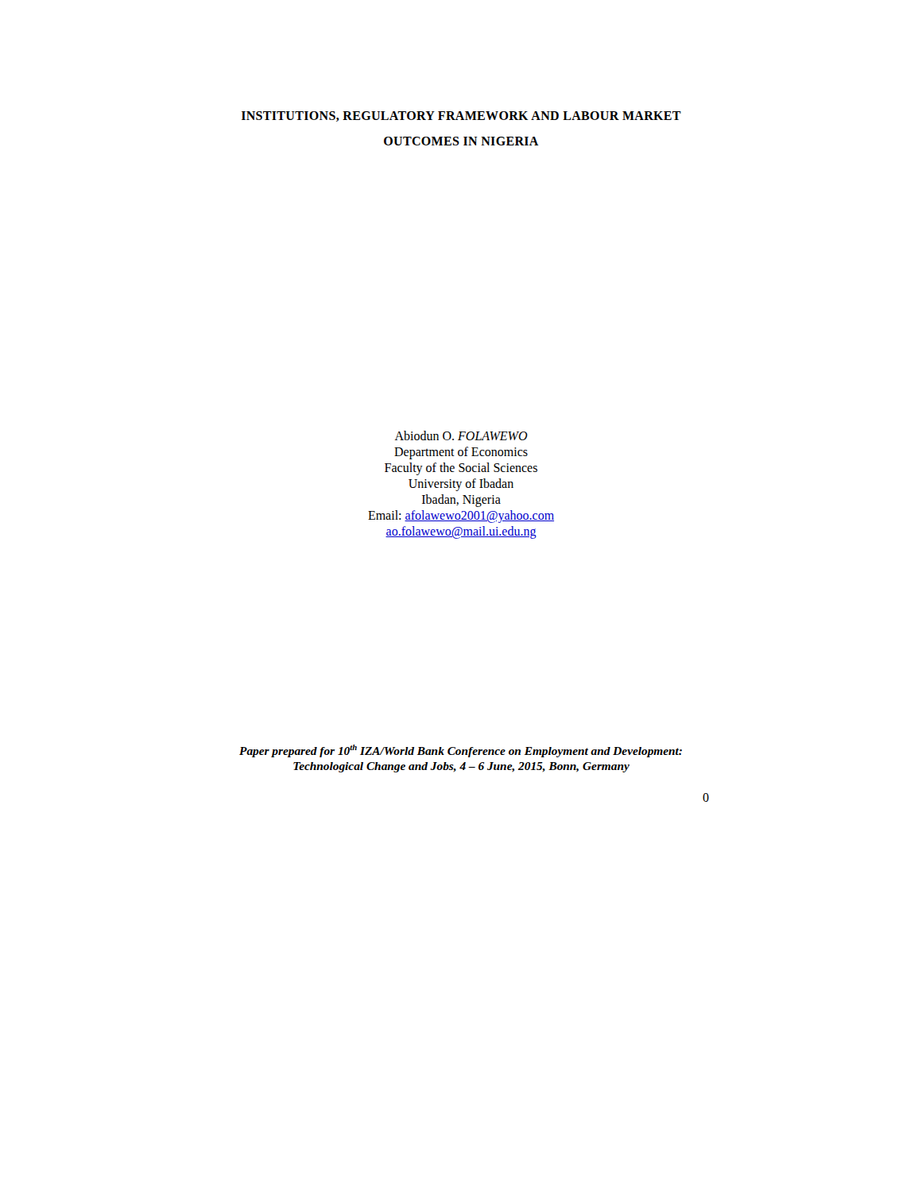Institutions, Regulatory Framework and Labour Market
Outcomes in Nigeria
Abiodun O. FOLAWEWO
Department of Economics
Faculty of the Social Sciences
University of Ibadan
Ibadan, Nigeria
Email: afolawewo2001@yahoo.com
ao.folawewo@mail.ui.edu.ng
Paper prepared for 10th IZA/World Bank Conference on Employment and Development:
Technological Change and Jobs, 4 – 6 June, 2015, Bonn, Germany
0